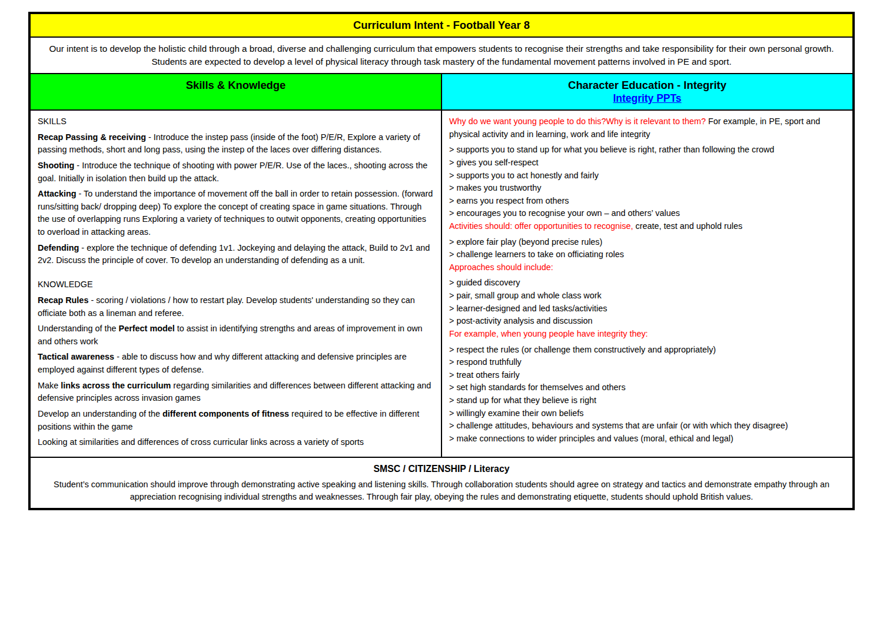| Curriculum Intent - Football Year 8 |
| Our intent is to develop the holistic child through a broad, diverse and challenging curriculum that empowers students to recognise their strengths and take responsibility for their own personal growth. Students are expected to develop a level of physical literacy through task mastery of the fundamental movement patterns involved in PE and sport. |
| Skills & Knowledge | Character Education - Integrity Integrity PPTs |
| SKILLS Recap Passing & receiving - Introduce the instep pass (inside of the foot) P/E/R, Explore a variety of passing methods, short and long pass, using the instep of the laces over differing distances. Shooting - Introduce the technique of shooting with power P/E/R. Use of the laces., shooting across the goal. Initially in isolation then build up the attack. Attacking - To understand the importance of movement off the ball in order to retain possession. (forward runs/sitting back/ dropping deep) To explore the concept of creating space in game situations. Through the use of overlapping runs Exploring a variety of techniques to outwit opponents, creating opportunities to overload in attacking areas. Defending - explore the technique of defending 1v1. Jockeying and delaying the attack, Build to 2v1 and 2v2. Discuss the principle of cover. To develop an understanding of defending as a unit. KNOWLEDGE Recap Rules - scoring / violations / how to restart play. Develop students' understanding so they can officiate both as a lineman and referee. Understanding of the Perfect model to assist in identifying strengths and areas of improvement in own and others work Tactical awareness - able to discuss how and why different attacking and defensive principles are employed against different types of defense. Make links across the curriculum regarding similarities and differences between different attacking and defensive principles across invasion games Develop an understanding of the different components of fitness required to be effective in different positions within the game Looking at similarities and differences of cross curricular links across a variety of sports | Why do we want young people to do this?Why is it relevant to them? For example, in PE, sport and physical activity and in learning, work and life integrity > supports you to stand up for what you believe is right, rather than following the crowd > gives you self-respect > supports you to act honestly and fairly > makes you trustworthy > earns you respect from others > encourages you to recognise your own – and others’ values Activities should: offer opportunities to recognise, create, test and uphold rules > explore fair play (beyond precise rules) > challenge learners to take on officiating roles Approaches should include: > guided discovery > pair, small group and whole class work > learner-designed and led tasks/activities > post-activity analysis and discussion For example, when young people have integrity they: > respect the rules (or challenge them constructively and appropriately) > respond truthfully > treat others fairly > set high standards for themselves and others > stand up for what they believe is right > willingly examine their own beliefs > challenge attitudes, behaviours and systems that are unfair (or with which they disagree) > make connections to wider principles and values (moral, ethical and legal) |
| SMSC / CITIZENSHIP / Literacy Student’s communication should improve through demonstrating active speaking and listening skills. Through collaboration students should agree on strategy and tactics and demonstrate empathy through an appreciation recognising individual strengths and weaknesses. Through fair play, obeying the rules and demonstrating etiquette, students should uphold British values. |